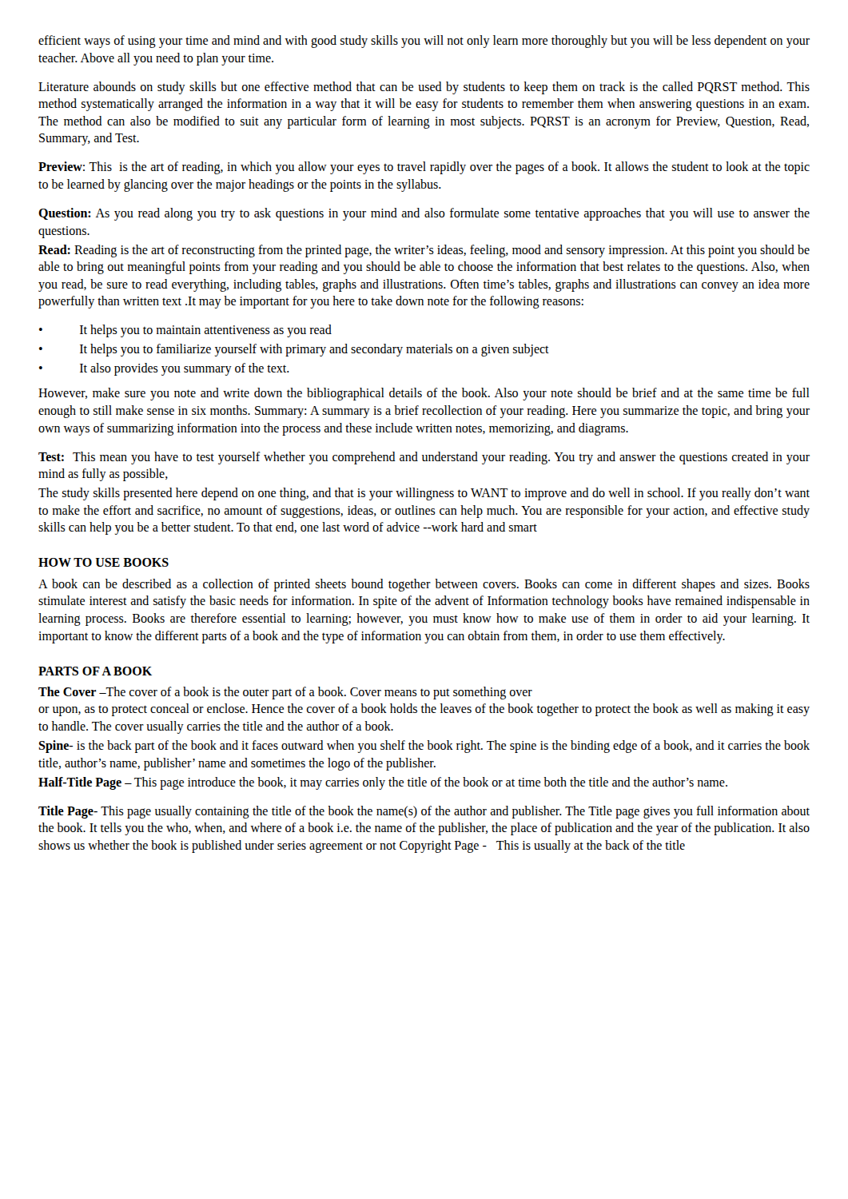efficient ways of using your time and mind and with good study skills you will not only learn more thoroughly but you will be less dependent on your teacher. Above all you need to plan your time.
Literature abounds on study skills but one effective method that can be used by students to keep them on track is the called PQRST method. This method systematically arranged the information in a way that it will be easy for students to remember them when answering questions in an exam. The method can also be modified to suit any particular form of learning in most subjects. PQRST is an acronym for Preview, Question, Read, Summary, and Test.
Preview: This is the art of reading, in which you allow your eyes to travel rapidly over the pages of a book. It allows the student to look at the topic to be learned by glancing over the major headings or the points in the syllabus.
Question: As you read along you try to ask questions in your mind and also formulate some tentative approaches that you will use to answer the questions.
Read: Reading is the art of reconstructing from the printed page, the writer’s ideas, feeling, mood and sensory impression. At this point you should be able to bring out meaningful points from your reading and you should be able to choose the information that best relates to the questions. Also, when you read, be sure to read everything, including tables, graphs and illustrations. Often time’s tables, graphs and illustrations can convey an idea more powerfully than written text .It may be important for you here to take down note for the following reasons:
It helps you to maintain attentiveness as you read
It helps you to familiarize yourself with primary and secondary materials on a given subject
It also provides you summary of the text.
However, make sure you note and write down the bibliographical details of the book. Also your note should be brief and at the same time be full enough to still make sense in six months. Summary: A summary is a brief recollection of your reading. Here you summarize the topic, and bring your own ways of summarizing information into the process and these include written notes, memorizing, and diagrams.
Test: This mean you have to test yourself whether you comprehend and understand your reading. You try and answer the questions created in your mind as fully as possible,
The study skills presented here depend on one thing, and that is your willingness to WANT to improve and do well in school. If you really donʼt want to make the effort and sacrifice, no amount of suggestions, ideas, or outlines can help much. You are responsible for your action, and effective study skills can help you be a better student. To that end, one last word of advice --work hard and smart
HOW TO USE BOOKS
A book can be described as a collection of printed sheets bound together between covers. Books can come in different shapes and sizes. Books stimulate interest and satisfy the basic needs for information. In spite of the advent of Information technology books have remained indispensable in learning process. Books are therefore essential to learning; however, you must know how to make use of them in order to aid your learning. It important to know the different parts of a book and the type of information you can obtain from them, in order to use them effectively.
PARTS OF A BOOK
The Cover –The cover of a book is the outer part of a book. Cover means to put something over
or upon, as to protect conceal or enclose. Hence the cover of a book holds the leaves of the book together to protect the book as well as making it easy to handle. The cover usually carries the title and the author of a book.
Spine- is the back part of the book and it faces outward when you shelf the book right. The spine is the binding edge of a book, and it carries the book title, author’s name, publisher’ name and sometimes the logo of the publisher.
Half-Title Page – This page introduce the book, it may carries only the title of the book or at time both the title and the author’s name.
Title Page- This page usually containing the title of the book the name(s) of the author and publisher. The Title page gives you full information about the book. It tells you the who, when, and where of a book i.e. the name of the publisher, the place of publication and the year of the publication. It also shows us whether the book is published under series agreement or not Copyright Page - This is usually at the back of the title